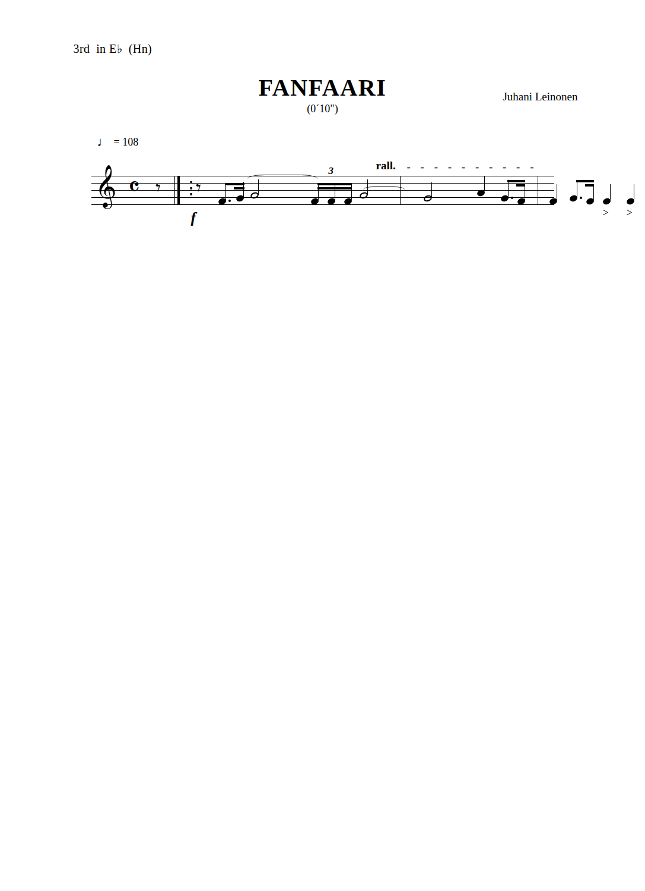3rd in E♭ (Hn)
FANFAARI
(0´10")
Juhani Leinonen
♩= 108
𝄞
𝄴
𝄾
⋮
𝄾
3
>
>
f
rall.
- - - - - - - - - -